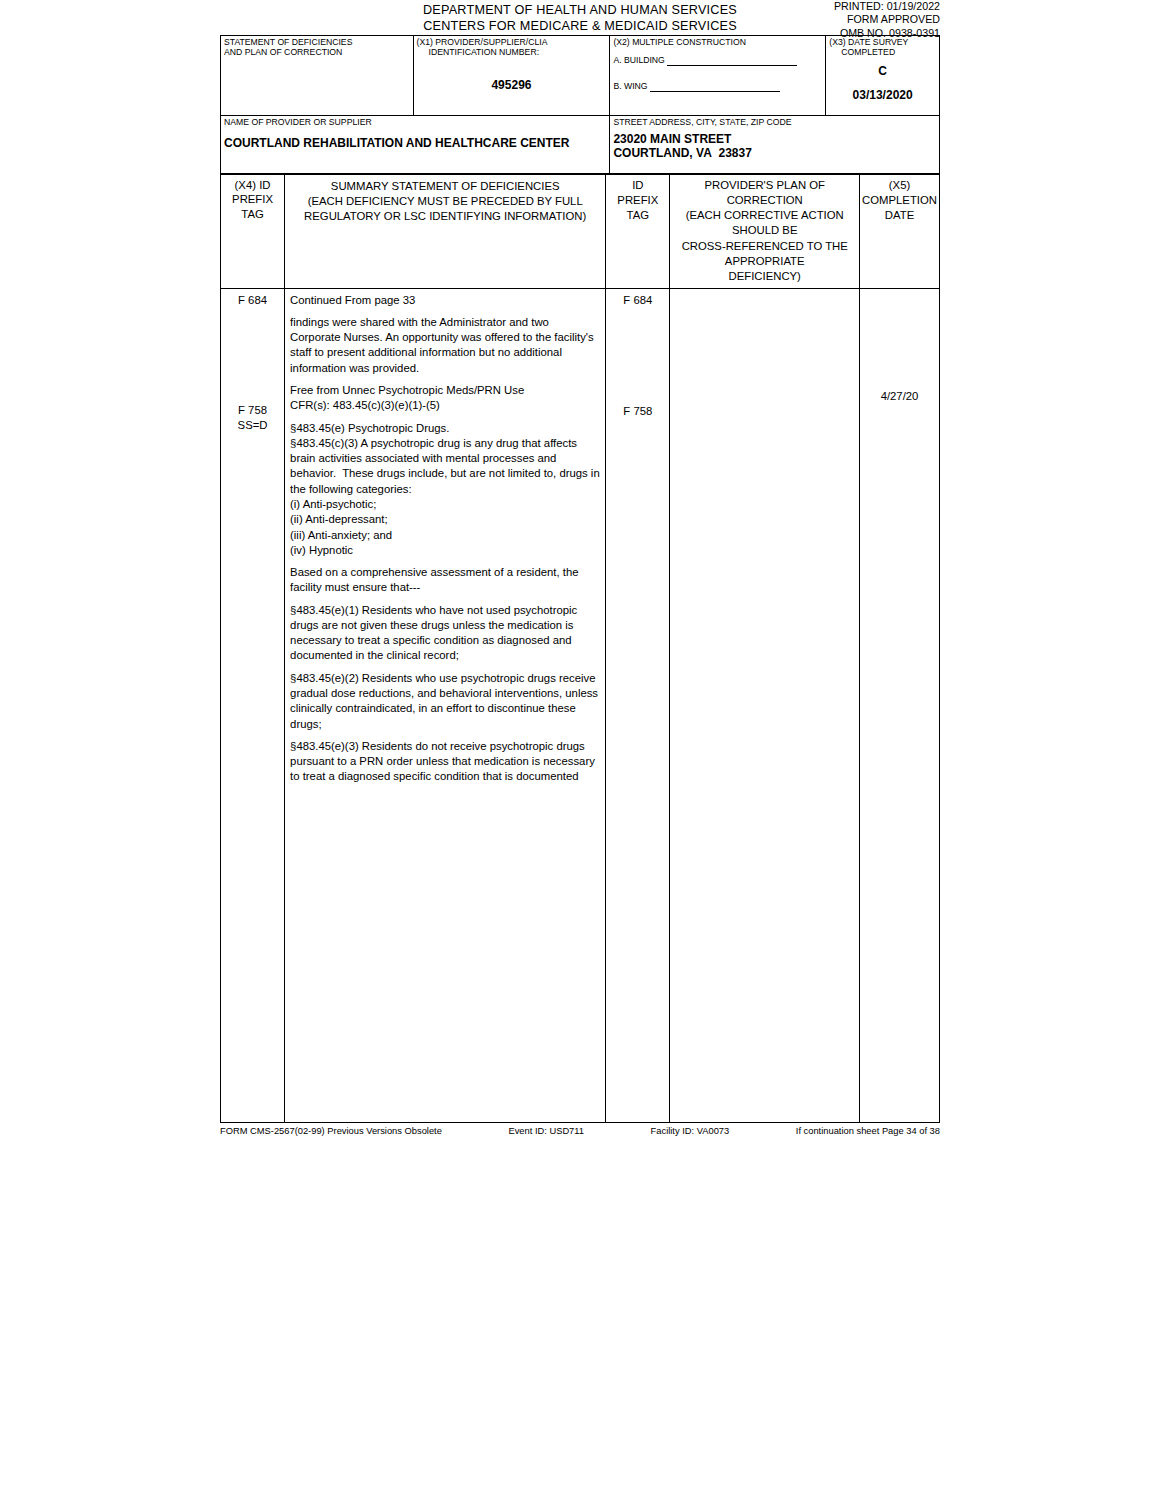PRINTED: 01/19/2022
FORM APPROVED
OMB NO. 0938-0391
DEPARTMENT OF HEALTH AND HUMAN SERVICES
CENTERS FOR MEDICARE & MEDICAID SERVICES
| STATEMENT OF DEFICIENCIES AND PLAN OF CORRECTION | (X1) PROVIDER/SUPPLIER/CLIA IDENTIFICATION NUMBER: 495296 | (X2) MULTIPLE CONSTRUCTION A. BUILDING B. WING | (X3) DATE SURVEY COMPLETED C 03/13/2020 |
| NAME OF PROVIDER OR SUPPLIER COURTLAND REHABILITATION AND HEALTHCARE CENTER | STREET ADDRESS, CITY, STATE, ZIP CODE 23020 MAIN STREET COURTLAND, VA 23837 |
| (X4) ID PREFIX TAG | SUMMARY STATEMENT OF DEFICIENCIES (EACH DEFICIENCY MUST BE PRECEDED BY FULL REGULATORY OR LSC IDENTIFYING INFORMATION) | ID PREFIX TAG | PROVIDER'S PLAN OF CORRECTION (EACH CORRECTIVE ACTION SHOULD BE CROSS-REFERENCED TO THE APPROPRIATE DEFICIENCY) | (X5) COMPLETION DATE |
| F 684 F 758 SS=D | Continued From page 33 findings were shared with the Administrator and two Corporate Nurses. An opportunity was offered to the facility's staff to present additional information but no additional information was provided. Free from Unnec Psychotropic Meds/PRN Use CFR(s): 483.45(c)(3)(e)(1)-(5) §483.45(e) Psychotropic Drugs. §483.45(c)(3) A psychotropic drug is any drug that affects brain activities associated with mental processes and behavior. These drugs include, but are not limited to, drugs in the following categories: (i) Anti-psychotic; (ii) Anti-depressant; (iii) Anti-anxiety; and (iv) Hypnotic Based on a comprehensive assessment of a resident, the facility must ensure that--- §483.45(e)(1) Residents who have not used psychotropic drugs are not given these drugs unless the medication is necessary to treat a specific condition as diagnosed and documented in the clinical record; §483.45(e)(2) Residents who use psychotropic drugs receive gradual dose reductions, and behavioral interventions, unless clinically contraindicated, in an effort to discontinue these drugs; §483.45(e)(3) Residents do not receive psychotropic drugs pursuant to a PRN order unless that medication is necessary to treat a diagnosed specific condition that is documented | F 684 F 758 | | 4/27/20 |
FORM CMS-2567(02-99) Previous Versions Obsolete
Event ID: USD711
Facility ID: VA0073
If continuation sheet Page 34 of 38